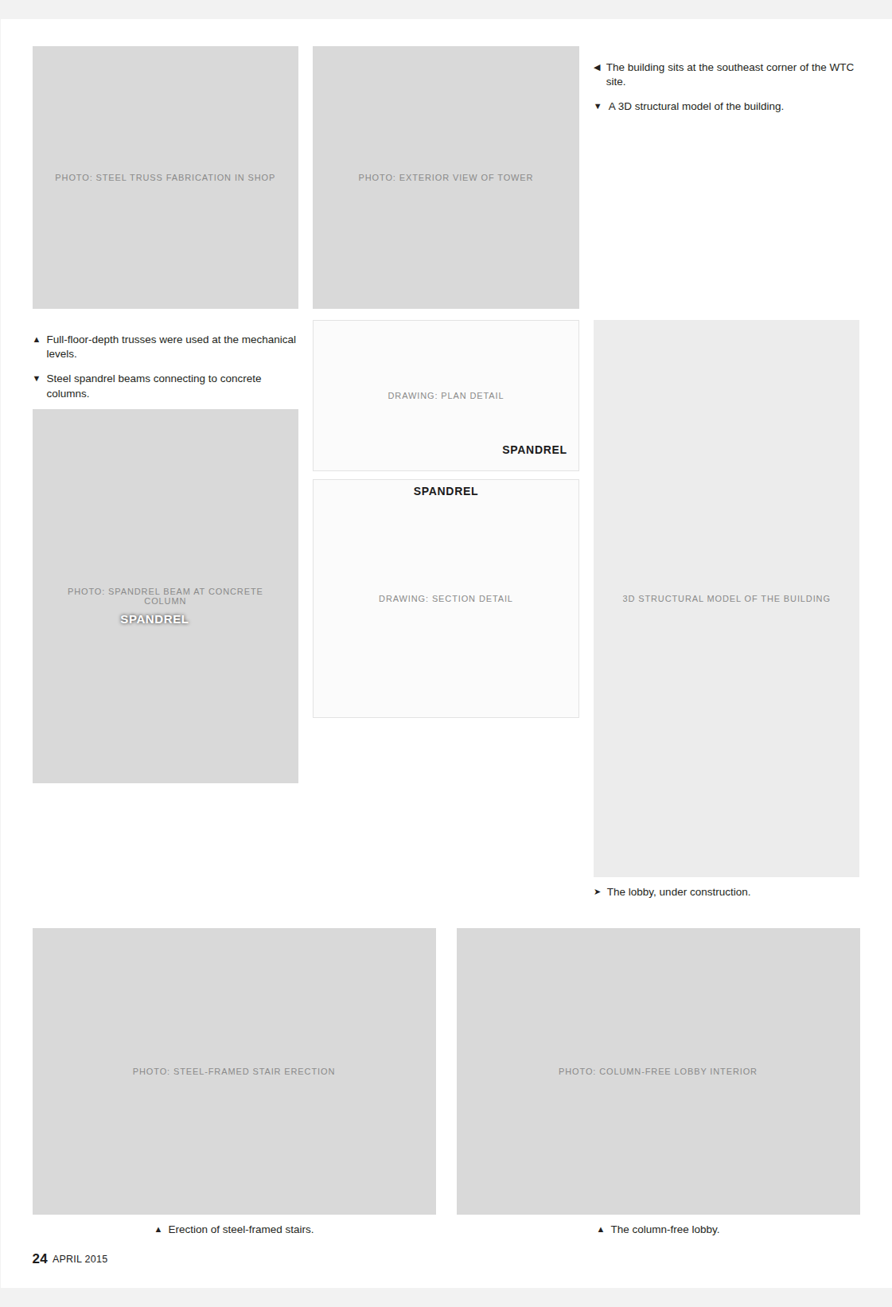Photo: steel truss fabrication in shop
Photo: exterior view of tower
◀The building sits at the southeast corner of the WTC site.
▼A 3D structural model of the building.
▲Full-floor-depth trusses were used at the mechanical levels.
▼Steel spandrel beams connecting to concrete columns.
Photo: spandrel beam at concrete column SPANDREL
Drawing: plan detail SPANDREL
Drawing: section detail SPANDREL
3D structural model of the building
➤The lobby, under construction.
Photo: steel-framed stair erection
▲Erection of steel-framed stairs.
Photo: column-free lobby interior
▲The column-free lobby.
24 APRIL 2015